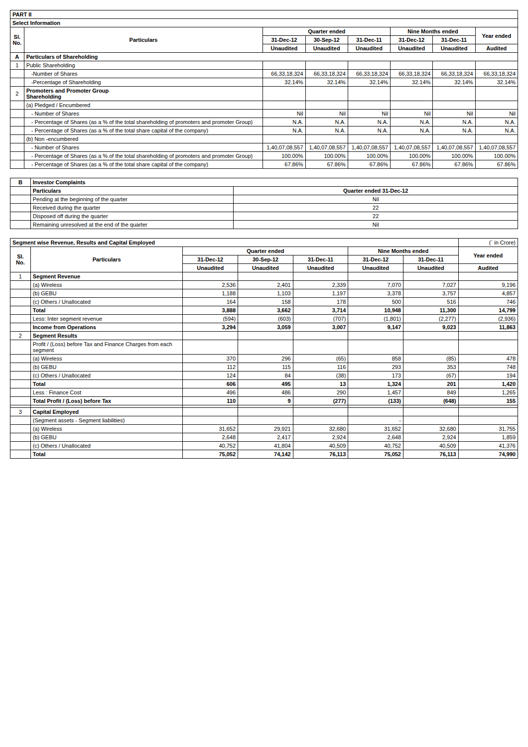| PART II |
| Select Information |
| Sl. No. | Particulars | Quarter ended | Nine Months ended | Year ended |
| 31-Dec-12 | 30-Sep-12 | 31-Dec-11 | 31-Dec-12 | 31-Dec-11 |
| Unaudited | Unaudited | Unaudited | Unaudited | Unaudited | Audited |
| A | Particulars of Shareholding |
| 1 | Public Shareholding | | | | | | |
| | -Number of Shares | 66,33,18,324 | 66,33,18,324 | 66,33,18,324 | 66,33,18,324 | 66,33,18,324 | 66,33,18,324 |
| | -Percentage of Shareholding | 32.14% | 32.14% | 32.14% | 32.14% | 32.14% | 32.14% |
| 2 | Promoters and Promoter Group Shareholding | | | | | | |
| | (a) Pledged / Encumbered | | | | | | |
| | - Number of Shares | Nil | Nil | Nil | Nil | Nil | Nil |
| | - Percentage of Shares (as a % of the total shareholding of promoters and promoter Group) | N.A. | N.A. | N.A. | N.A. | N.A. | N.A. |
| | - Percentage of Shares (as a % of the total share capital of the company) | N.A. | N.A. | N.A. | N.A. | N.A. | N.A. |
| | (b) Non -encumbered | | | | | | |
| | - Number of Shares | 1,40,07,08,557 | 1,40,07,08,557 | 1,40,07,08,557 | 1,40,07,08,557 | 1,40,07,08,557 | 1,40,07,08,557 |
| | - Percentage of Shares (as a % of the total shareholding of promoters and promoter Group) | 100.00% | 100.00% | 100.00% | 100.00% | 100.00% | 100.00% |
| | - Percentage of Shares (as a % of the total share capital of the company) | 67.86% | 67.86% | 67.86% | 67.86% | 67.86% | 67.86% |
| B | Investor Complaints |
| | Particulars | Quarter ended 31-Dec-12 |
| | Pending at the beginning of the quarter | Nil |
| | Received during the quarter | 22 |
| | Disposed off during the quarter | 22 |
| | Remaining unresolved at the end of the quarter | Nil |
| Segment wise Revenue, Results and Capital Employed | (` in Crore) |
| Sl. No. | Particulars | Quarter ended | Nine Months ended | Year ended |
| 31-Dec-12 | 30-Sep-12 | 31-Dec-11 | 31-Dec-12 | 31-Dec-11 |
| Unaudited | Unaudited | Unaudited | Unaudited | Unaudited | Audited |
| 1 | Segment Revenue | | | | | | |
| | (a) Wireless | 2,536 | 2,401 | 2,339 | 7,070 | 7,027 | 9,196 |
| | (b) GEBU | 1,188 | 1,103 | 1,197 | 3,378 | 3,757 | 4,857 |
| | (c) Others / Unallocated | 164 | 158 | 178 | 500 | 516 | 746 |
| | Total | 3,888 | 3,662 | 3,714 | 10,948 | 11,300 | 14,799 |
| | Less: Inter segment revenue | (594) | (603) | (707) | (1,801) | (2,277) | (2,936) |
| | Income from Operations | 3,294 | 3,059 | 3,007 | 9,147 | 9,023 | 11,863 |
| 2 | Segment Results | | | | | | |
| | Profit / (Loss) before Tax and Finance Charges from each segment | | | | | | |
| | (a) Wireless | 370 | 296 | (65) | 858 | (85) | 478 |
| | (b) GEBU | 112 | 115 | 116 | 293 | 353 | 748 |
| | (c) Others / Unallocated | 124 | 84 | (38) | 173 | (67) | 194 |
| | Total | 606 | 495 | 13 | 1,324 | 201 | 1,420 |
| | Less : Finance Cost | 496 | 486 | 290 | 1,457 | 849 | 1,265 |
| | Total Profit / (Loss) before Tax | 110 | 9 | (277) | (133) | (648) | 155 |
| 3 | Capital Employed | | | | | | |
| | (Segment assets - Segment liabilities) | | | | - | | |
| | (a) Wireless | 31,652 | 29,921 | 32,680 | 31,652 | 32,680 | 31,755 |
| | (b) GEBU | 2,648 | 2,417 | 2,924 | 2,648 | 2,924 | 1,859 |
| | (c) Others / Unallocated | 40,752 | 41,804 | 40,509 | 40,752 | 40,509 | 41,376 |
| | Total | 75,052 | 74,142 | 76,113 | 75,052 | 76,113 | 74,990 |